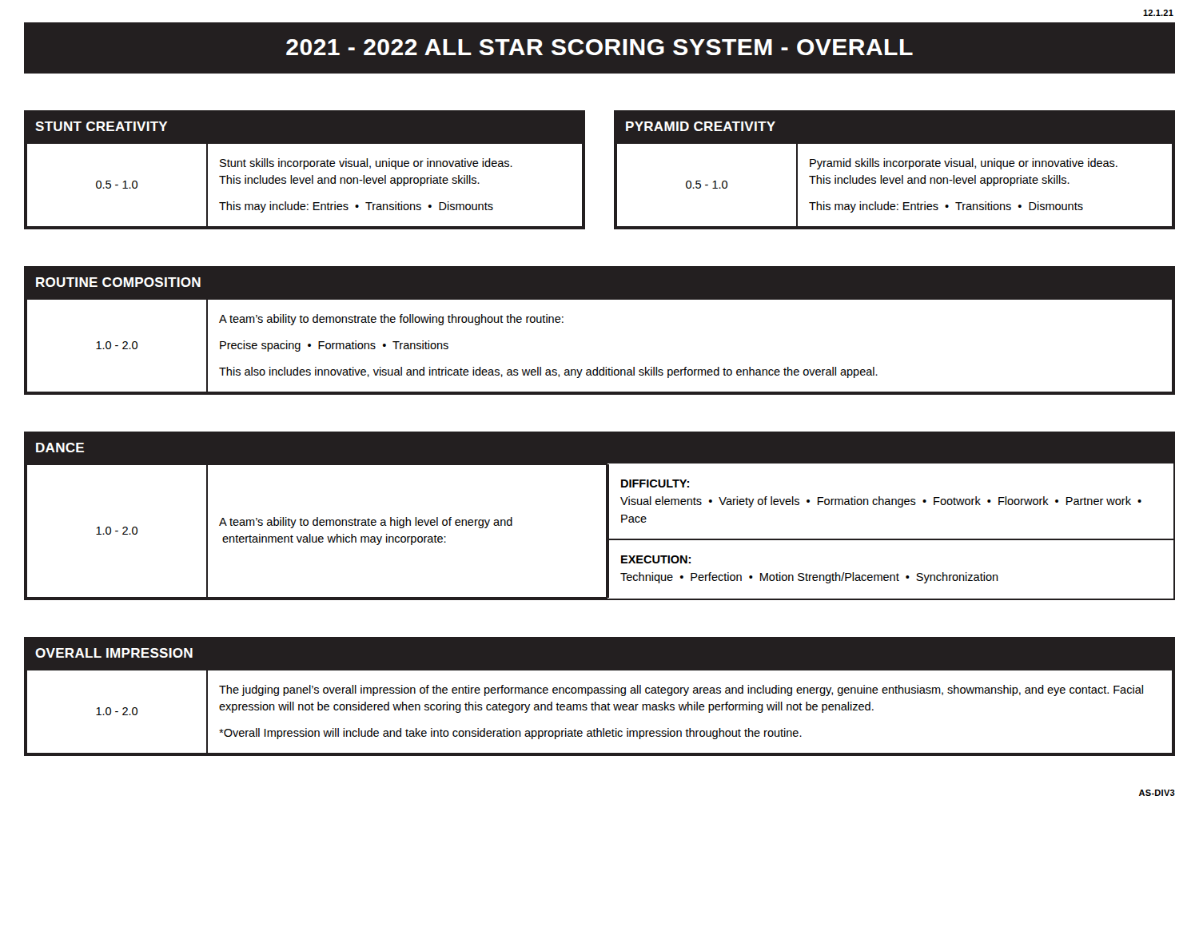12.1.21
2021 - 2022 ALL STAR SCORING SYSTEM - OVERALL
STUNT CREATIVITY
| 0.5 - 1.0 | Stunt skills incorporate visual, unique or innovative ideas. This includes level and non-level appropriate skills. This may include: Entries • Transitions • Dismounts |
PYRAMID CREATIVITY
| 0.5 - 1.0 | Pyramid skills incorporate visual, unique or innovative ideas. This includes level and non-level appropriate skills. This may include: Entries • Transitions • Dismounts |
ROUTINE COMPOSITION
| 1.0 - 2.0 | A team’s ability to demonstrate the following throughout the routine: Precise spacing • Formations • Transitions This also includes innovative, visual and intricate ideas, as well as, any additional skills performed to enhance the overall appeal. |
DANCE
| 1.0 - 2.0 | A team’s ability to demonstrate a high level of energy and entertainment value which may incorporate: | / DIFFICULTY: Visual elements • Variety of levels • Formation changes • Footwork • Floorwork • Partner work • Pace / / EXECUTION: Technique • Perfection • Motion Strength/Placement • Synchronization / |
OVERALL IMPRESSION
| 1.0 - 2.0 | The judging panel’s overall impression of the entire performance encompassing all category areas and including energy, genuine enthusiasm, showmanship, and eye contact. Facial expression will not be considered when scoring this category and teams that wear masks while performing will not be penalized. *Overall Impression will include and take into consideration appropriate athletic impression throughout the routine. |
AS-DIV3